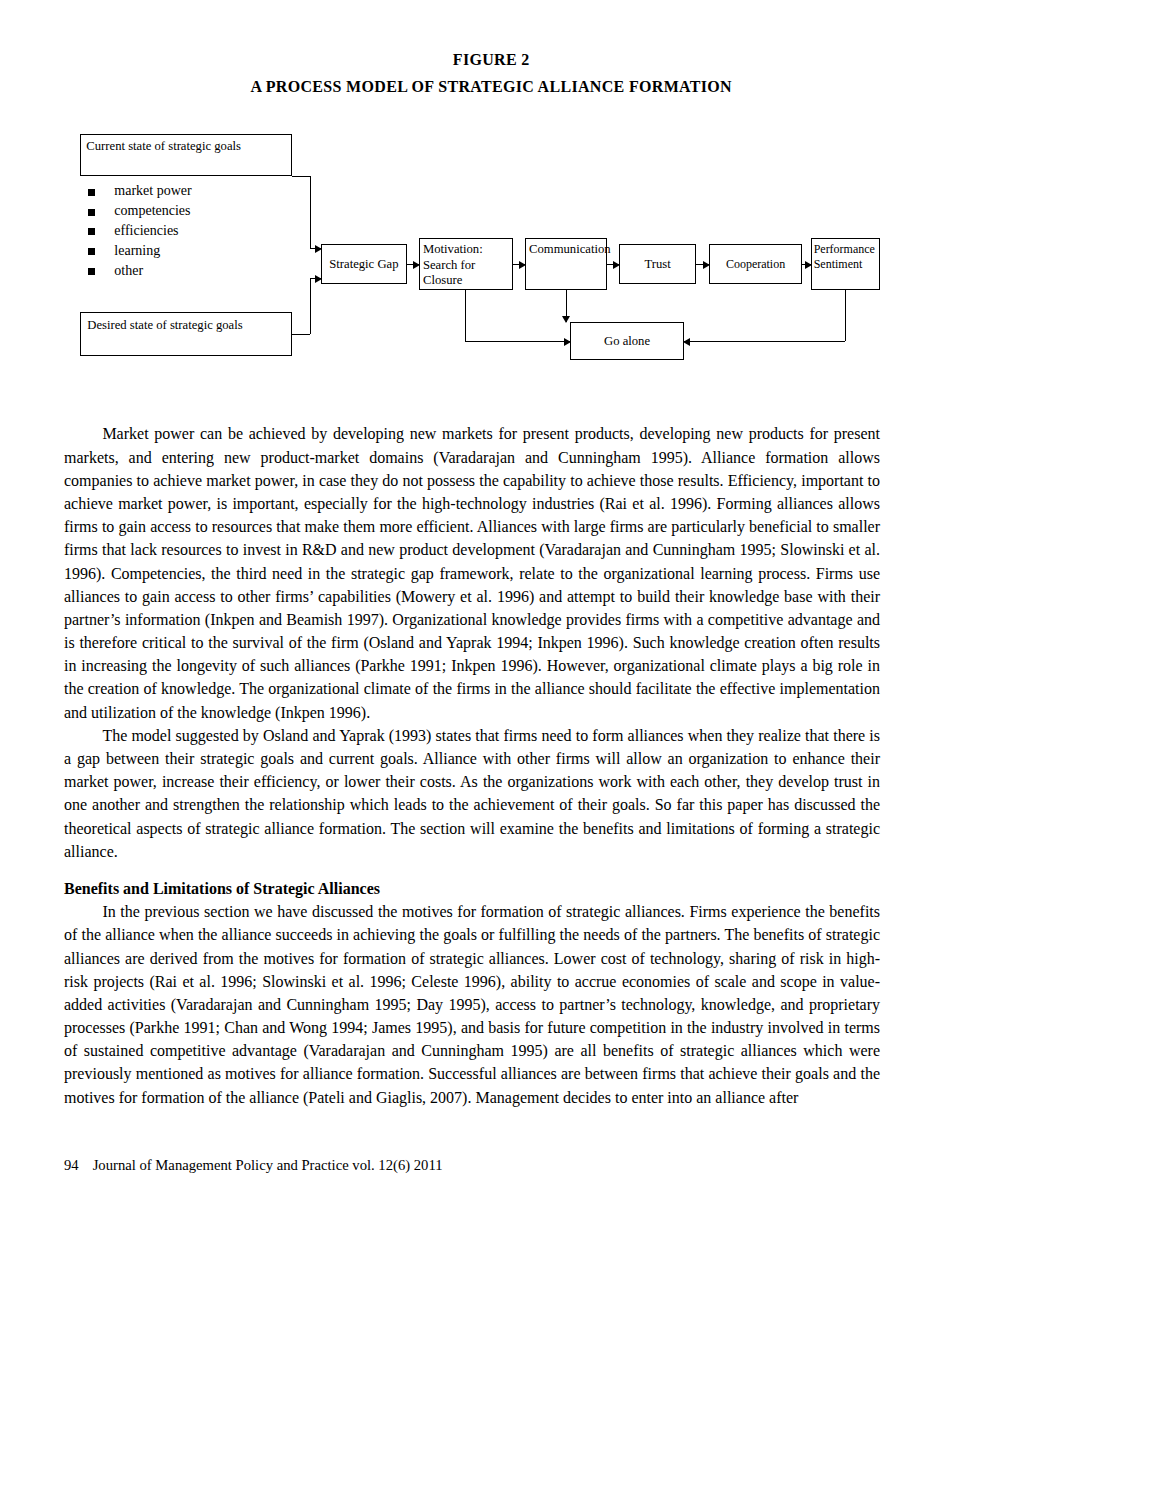FIGURE 2
A PROCESS MODEL OF STRATEGIC ALLIANCE FORMATION
Current state of strategic goals
market power
competencies
efficiencies
learning
other
Desired state of strategic goals
Strategic Gap
Motivation: Search for Closure
Communication
Trust
Cooperation
Performance Sentiment
Go alone
Market power can be achieved by developing new markets for present products, developing new products for present markets, and entering new product-market domains (Varadarajan and Cunningham 1995). Alliance formation allows companies to achieve market power, in case they do not possess the capability to achieve those results. Efficiency, important to achieve market power, is important, especially for the high-technology industries (Rai et al. 1996). Forming alliances allows firms to gain access to resources that make them more efficient. Alliances with large firms are particularly beneficial to smaller firms that lack resources to invest in R&D and new product development (Varadarajan and Cunningham 1995; Slowinski et al. 1996). Competencies, the third need in the strategic gap framework, relate to the organizational learning process. Firms use alliances to gain access to other firms’ capabilities (Mowery et al. 1996) and attempt to build their knowledge base with their partner’s information (Inkpen and Beamish 1997). Organizational knowledge provides firms with a competitive advantage and is therefore critical to the survival of the firm (Osland and Yaprak 1994; Inkpen 1996). Such knowledge creation often results in increasing the longevity of such alliances (Parkhe 1991; Inkpen 1996). However, organizational climate plays a big role in the creation of knowledge. The organizational climate of the firms in the alliance should facilitate the effective implementation and utilization of the knowledge (Inkpen 1996).
The model suggested by Osland and Yaprak (1993) states that firms need to form alliances when they realize that there is a gap between their strategic goals and current goals. Alliance with other firms will allow an organization to enhance their market power, increase their efficiency, or lower their costs. As the organizations work with each other, they develop trust in one another and strengthen the relationship which leads to the achievement of their goals. So far this paper has discussed the theoretical aspects of strategic alliance formation. The section will examine the benefits and limitations of forming a strategic alliance.
Benefits and Limitations of Strategic Alliances
In the previous section we have discussed the motives for formation of strategic alliances. Firms experience the benefits of the alliance when the alliance succeeds in achieving the goals or fulfilling the needs of the partners. The benefits of strategic alliances are derived from the motives for formation of strategic alliances. Lower cost of technology, sharing of risk in high-risk projects (Rai et al. 1996; Slowinski et al. 1996; Celeste 1996), ability to accrue economies of scale and scope in value-added activities (Varadarajan and Cunningham 1995; Day 1995), access to partner’s technology, knowledge, and proprietary processes (Parkhe 1991; Chan and Wong 1994; James 1995), and basis for future competition in the industry involved in terms of sustained competitive advantage (Varadarajan and Cunningham 1995) are all benefits of strategic alliances which were previously mentioned as motives for alliance formation. Successful alliances are between firms that achieve their goals and the motives for formation of the alliance (Pateli and Giaglis, 2007). Management decides to enter into an alliance after
94 Journal of Management Policy and Practice vol. 12(6) 2011